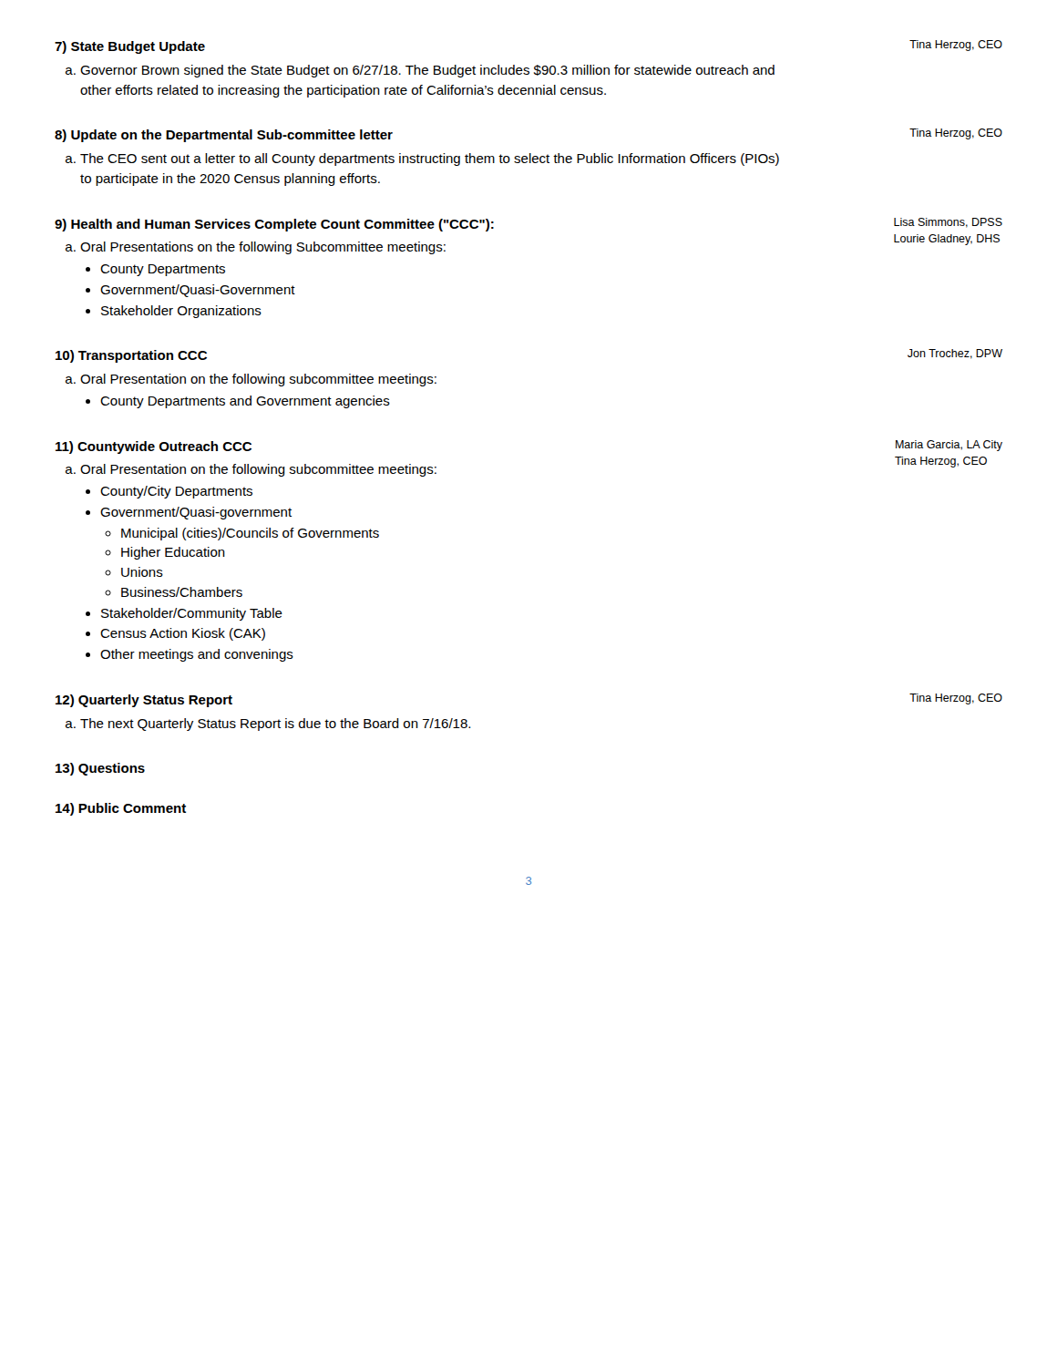7) State Budget Update
Governor Brown signed the State Budget on 6/27/18. The Budget includes $90.3 million for statewide outreach and other efforts related to increasing the participation rate of California’s decennial census.
Tina Herzog, CEO
8) Update on the Departmental Sub-committee letter
The CEO sent out a letter to all County departments instructing them to select the Public Information Officers (PIOs) to participate in the 2020 Census planning efforts.
Tina Herzog, CEO
9) Health and Human Services Complete Count Committee ("CCC"):
Oral Presentations on the following Subcommittee meetings:
County Departments
Government/Quasi-Government
Stakeholder Organizations
Lisa Simmons, DPSS
Lourie Gladney, DHS
10) Transportation CCC
Oral Presentation on the following subcommittee meetings:
County Departments and Government agencies
Jon Trochez, DPW
11) Countywide Outreach CCC
Oral Presentation on the following subcommittee meetings:
County/City Departments
Government/Quasi-government
Municipal (cities)/Councils of Governments
Higher Education
Unions
Business/Chambers
Stakeholder/Community Table
Census Action Kiosk (CAK)
Other meetings and convenings
Maria Garcia, LA City
Tina Herzog, CEO
12) Quarterly Status Report
The next Quarterly Status Report is due to the Board on 7/16/18.
Tina Herzog, CEO
13) Questions
14) Public Comment
3